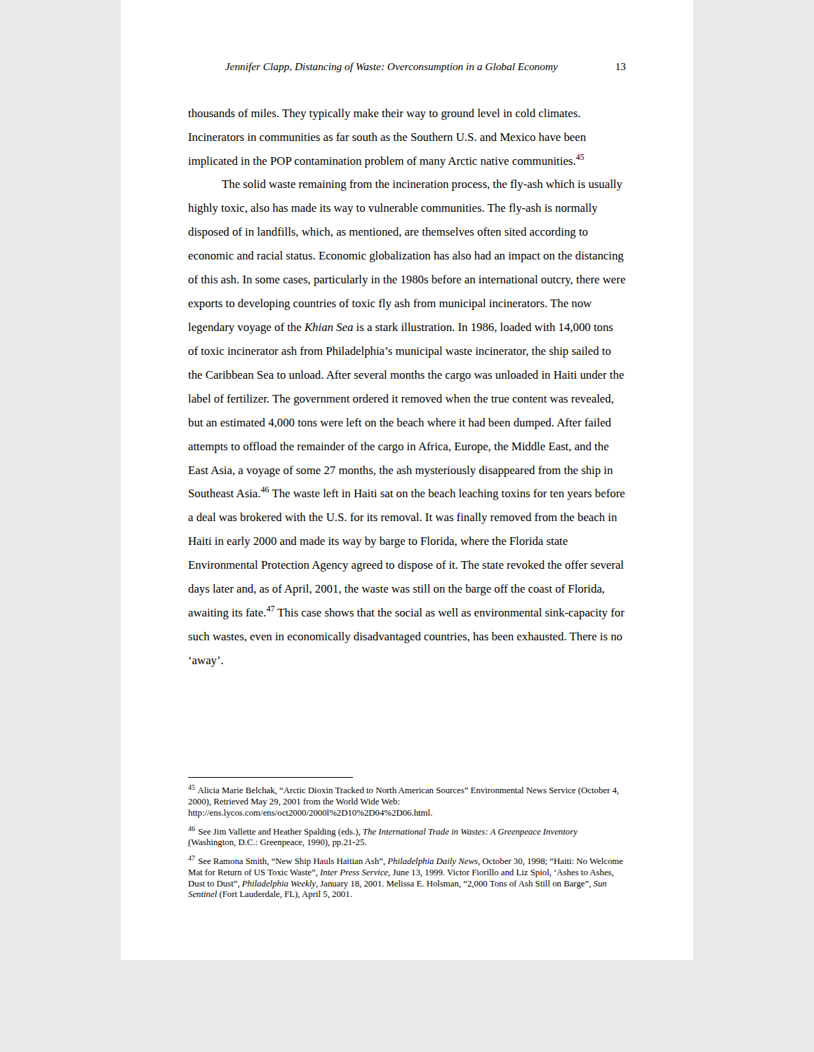Jennifer Clapp, Distancing of Waste: Overconsumption in a Global Economy 13
thousands of miles. They typically make their way to ground level in cold climates. Incinerators in communities as far south as the Southern U.S. and Mexico have been implicated in the POP contamination problem of many Arctic native communities.45
The solid waste remaining from the incineration process, the fly-ash which is usually highly toxic, also has made its way to vulnerable communities. The fly-ash is normally disposed of in landfills, which, as mentioned, are themselves often sited according to economic and racial status. Economic globalization has also had an impact on the distancing of this ash. In some cases, particularly in the 1980s before an international outcry, there were exports to developing countries of toxic fly ash from municipal incinerators. The now legendary voyage of the Khian Sea is a stark illustration. In 1986, loaded with 14,000 tons of toxic incinerator ash from Philadelphia’s municipal waste incinerator, the ship sailed to the Caribbean Sea to unload. After several months the cargo was unloaded in Haiti under the label of fertilizer. The government ordered it removed when the true content was revealed, but an estimated 4,000 tons were left on the beach where it had been dumped. After failed attempts to offload the remainder of the cargo in Africa, Europe, the Middle East, and the East Asia, a voyage of some 27 months, the ash mysteriously disappeared from the ship in Southeast Asia.46 The waste left in Haiti sat on the beach leaching toxins for ten years before a deal was brokered with the U.S. for its removal. It was finally removed from the beach in Haiti in early 2000 and made its way by barge to Florida, where the Florida state Environmental Protection Agency agreed to dispose of it. The state revoked the offer several days later and, as of April, 2001, the waste was still on the barge off the coast of Florida, awaiting its fate.47 This case shows that the social as well as environmental sink-capacity for such wastes, even in economically disadvantaged countries, has been exhausted. There is no ‘away’.
45 Alicia Marie Belchak, “Arctic Dioxin Tracked to North American Sources” Environmental News Service (October 4, 2000), Retrieved May 29, 2001 from the World Wide Web: http://ens.lycos.com/ens/oct2000/2000l%2D10%2D04%2D06.html.
46 See Jim Vallette and Heather Spalding (eds.), The International Trade in Wastes: A Greenpeace Inventory (Washington, D.C.: Greenpeace, 1990), pp.21-25.
47 See Ramona Smith, “New Ship Hauls Haitian Ash”, Philadelphia Daily News, October 30, 1998; “Haiti: No Welcome Mat for Return of US Toxic Waste”, Inter Press Service, June 13, 1999. Victor Fiorillo and Liz Spiol, ‘Ashes to Ashes, Dust to Dust”, Philadelphia Weekly, January 18, 2001. Melissa E. Holsman, “2,000 Tons of Ash Still on Barge”, Sun Sentinel (Fort Lauderdale, FL), April 5, 2001.